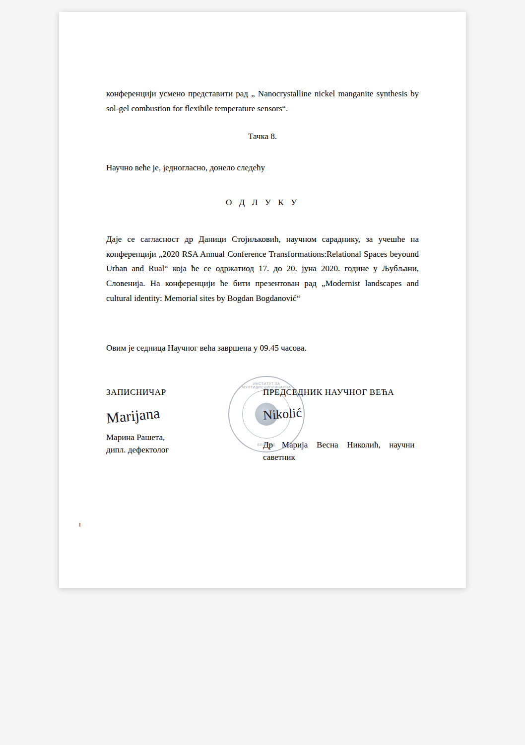конференцији усмено представити рад „ Nanocrystalline nickel manganite synthesis by sol-gel combustion for flexibile temperature sensors“.
Тачка 8.
Научно веће је, једногласно, донело следећу
О Д Л У К У
Даје се сагласност др Даници Стојиљковић, научном сараднику, за учешће на конференцији „2020 RSA Annual Conference Transformations:Relational Spaces beyound Urban and Rual“ која ће се одржатиод 17. до 20. јуна 2020. године у Љубљани, Словенија. На конференцији ће бити презентован рад „Modernist landscapes and cultural identity: Memorial sites by Bogdan Bogdanović“
Овим је седница Научног већа завршена у 09.45 часова.
ЗАПИСНИЧАР
Marijana
Марина Рашета,
дипл. дефектолог
ИНСТИТУТ ЗА МУЛТИДИСЦИПЛИНАРНА
БЕОГРАД
ПРЕДСЕДНИК НАУЧНОГ ВЕЋА
Nikolić
Др Марија Весна Николић, научни саветник
ı